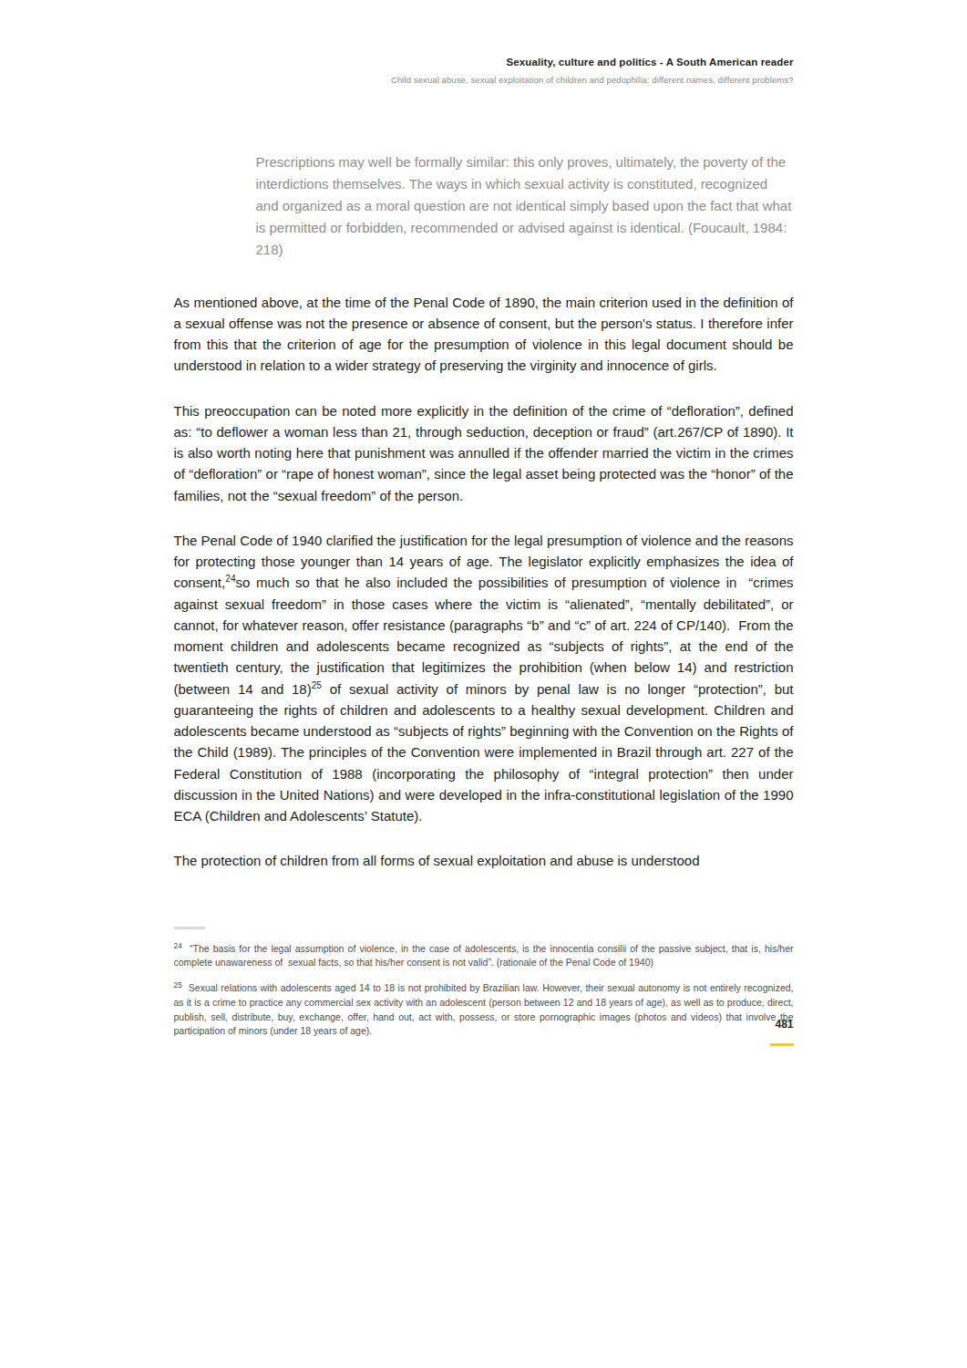Sexuality, culture and politics - A South American reader
Child sexual abuse, sexual exploitation of children and pedophilia: different names, different problems?
Prescriptions may well be formally similar: this only proves, ultimately, the poverty of the interdictions themselves. The ways in which sexual activity is constituted, recognized and organized as a moral question are not identical simply based upon the fact that what is permitted or forbidden, recommended or advised against is identical. (Foucault, 1984: 218)
As mentioned above, at the time of the Penal Code of 1890, the main criterion used in the definition of a sexual offense was not the presence or absence of consent, but the person's status. I therefore infer from this that the criterion of age for the presumption of violence in this legal document should be understood in relation to a wider strategy of preserving the virginity and innocence of girls.
This preoccupation can be noted more explicitly in the definition of the crime of “defloration”, defined as: “to deflower a woman less than 21, through seduction, deception or fraud” (art.267/CP of 1890). It is also worth noting here that punishment was annulled if the offender married the victim in the crimes of “defloration” or “rape of honest woman”, since the legal asset being protected was the “honor” of the families, not the “sexual freedom” of the person.
The Penal Code of 1940 clarified the justification for the legal presumption of violence and the reasons for protecting those younger than 14 years of age. The legislator explicitly emphasizes the idea of consent,24so much so that he also included the possibilities of presumption of violence in “crimes against sexual freedom” in those cases where the victim is “alienated”, “mentally debilitated”, or cannot, for whatever reason, offer resistance (paragraphs “b” and “c” of art. 224 of CP/140). From the moment children and adolescents became recognized as “subjects of rights”, at the end of the twentieth century, the justification that legitimizes the prohibition (when below 14) and restriction (between 14 and 18)25 of sexual activity of minors by penal law is no longer “protection”, but guaranteeing the rights of children and adolescents to a healthy sexual development. Children and adolescents became understood as “subjects of rights” beginning with the Convention on the Rights of the Child (1989). The principles of the Convention were implemented in Brazil through art. 227 of the Federal Constitution of 1988 (incorporating the philosophy of “integral protection” then under discussion in the United Nations) and were developed in the infra-constitutional legislation of the 1990 ECA (Children and Adolescents’ Statute).
The protection of children from all forms of sexual exploitation and abuse is understood
24 “The basis for the legal assumption of violence, in the case of adolescents, is the innocentia consilii of the passive subject, that is, his/her complete unawareness of sexual facts, so that his/her consent is not valid”. (rationale of the Penal Code of 1940)
25 Sexual relations with adolescents aged 14 to 18 is not prohibited by Brazilian law. However, their sexual autonomy is not entirely recognized, as it is a crime to practice any commercial sex activity with an adolescent (person between 12 and 18 years of age), as well as to produce, direct, publish, sell, distribute, buy, exchange, offer, hand out, act with, possess, or store pornographic images (photos and videos) that involve the participation of minors (under 18 years of age).
481